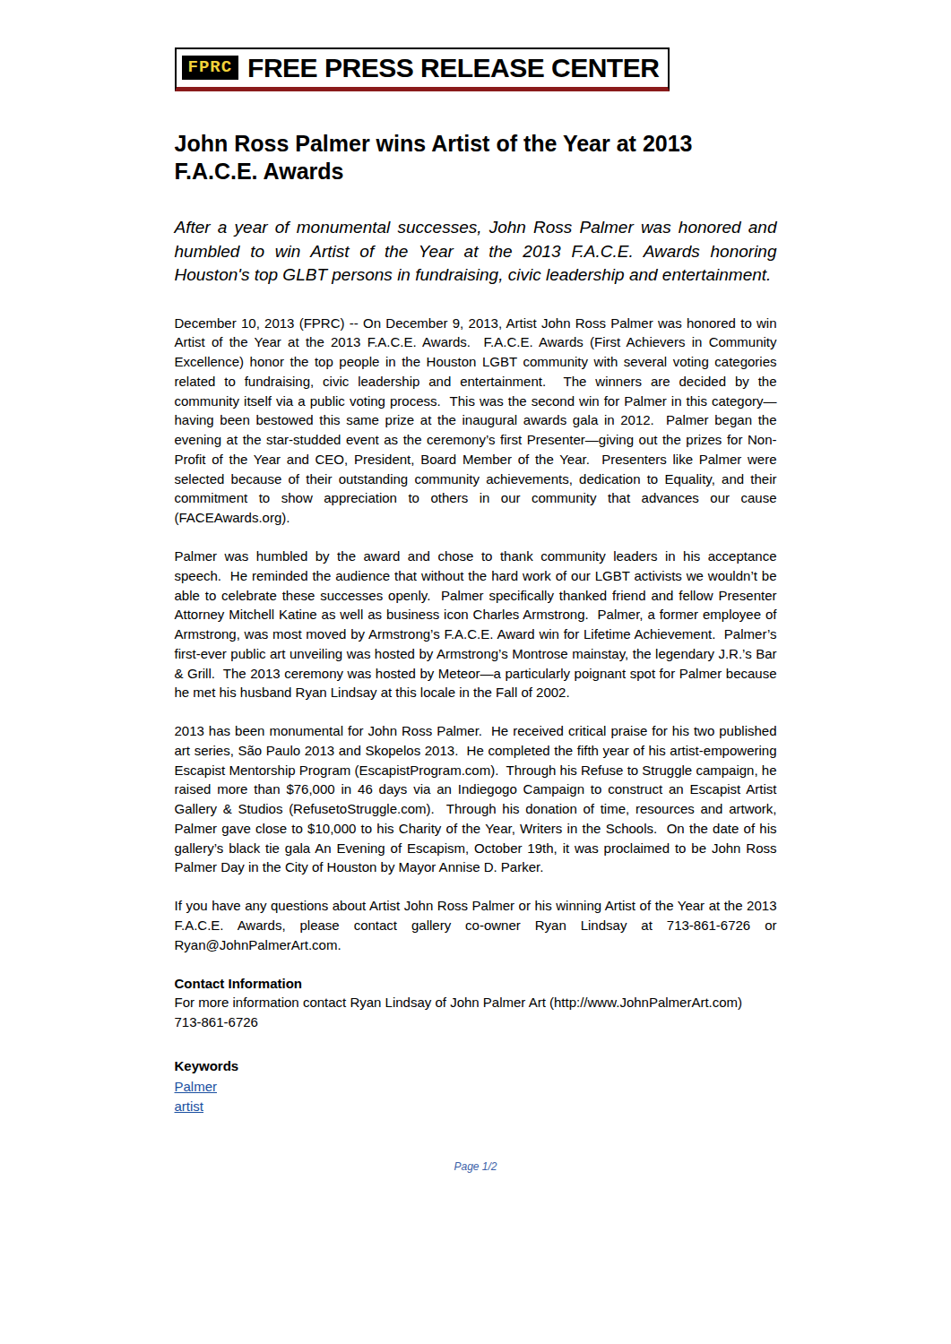FPRC FREE PRESS RELEASE CENTER
John Ross Palmer wins Artist of the Year at 2013 F.A.C.E. Awards
After a year of monumental successes, John Ross Palmer was honored and humbled to win Artist of the Year at the 2013 F.A.C.E. Awards honoring Houston's top GLBT persons in fundraising, civic leadership and entertainment.
December 10, 2013 (FPRC) -- On December 9, 2013, Artist John Ross Palmer was honored to win Artist of the Year at the 2013 F.A.C.E. Awards. F.A.C.E. Awards (First Achievers in Community Excellence) honor the top people in the Houston LGBT community with several voting categories related to fundraising, civic leadership and entertainment. The winners are decided by the community itself via a public voting process. This was the second win for Palmer in this category—having been bestowed this same prize at the inaugural awards gala in 2012. Palmer began the evening at the star-studded event as the ceremony’s first Presenter—giving out the prizes for Non-Profit of the Year and CEO, President, Board Member of the Year. Presenters like Palmer were selected because of their outstanding community achievements, dedication to Equality, and their commitment to show appreciation to others in our community that advances our cause (FACEAwards.org).
Palmer was humbled by the award and chose to thank community leaders in his acceptance speech. He reminded the audience that without the hard work of our LGBT activists we wouldn’t be able to celebrate these successes openly. Palmer specifically thanked friend and fellow Presenter Attorney Mitchell Katine as well as business icon Charles Armstrong. Palmer, a former employee of Armstrong, was most moved by Armstrong’s F.A.C.E. Award win for Lifetime Achievement. Palmer’s first-ever public art unveiling was hosted by Armstrong’s Montrose mainstay, the legendary J.R.’s Bar & Grill. The 2013 ceremony was hosted by Meteor—a particularly poignant spot for Palmer because he met his husband Ryan Lindsay at this locale in the Fall of 2002.
2013 has been monumental for John Ross Palmer. He received critical praise for his two published art series, São Paulo 2013 and Skopelos 2013. He completed the fifth year of his artist-empowering Escapist Mentorship Program (EscapistProgram.com). Through his Refuse to Struggle campaign, he raised more than $76,000 in 46 days via an Indiegogo Campaign to construct an Escapist Artist Gallery & Studios (RefusetoStruggle.com). Through his donation of time, resources and artwork, Palmer gave close to $10,000 to his Charity of the Year, Writers in the Schools. On the date of his gallery’s black tie gala An Evening of Escapism, October 19th, it was proclaimed to be John Ross Palmer Day in the City of Houston by Mayor Annise D. Parker.
If you have any questions about Artist John Ross Palmer or his winning Artist of the Year at the 2013 F.A.C.E. Awards, please contact gallery co-owner Ryan Lindsay at 713-861-6726 or Ryan@JohnPalmerArt.com.
Contact Information
For more information contact Ryan Lindsay of John Palmer Art (http://www.JohnPalmerArt.com)
713-861-6726
Keywords
Palmer artist
Page 1/2